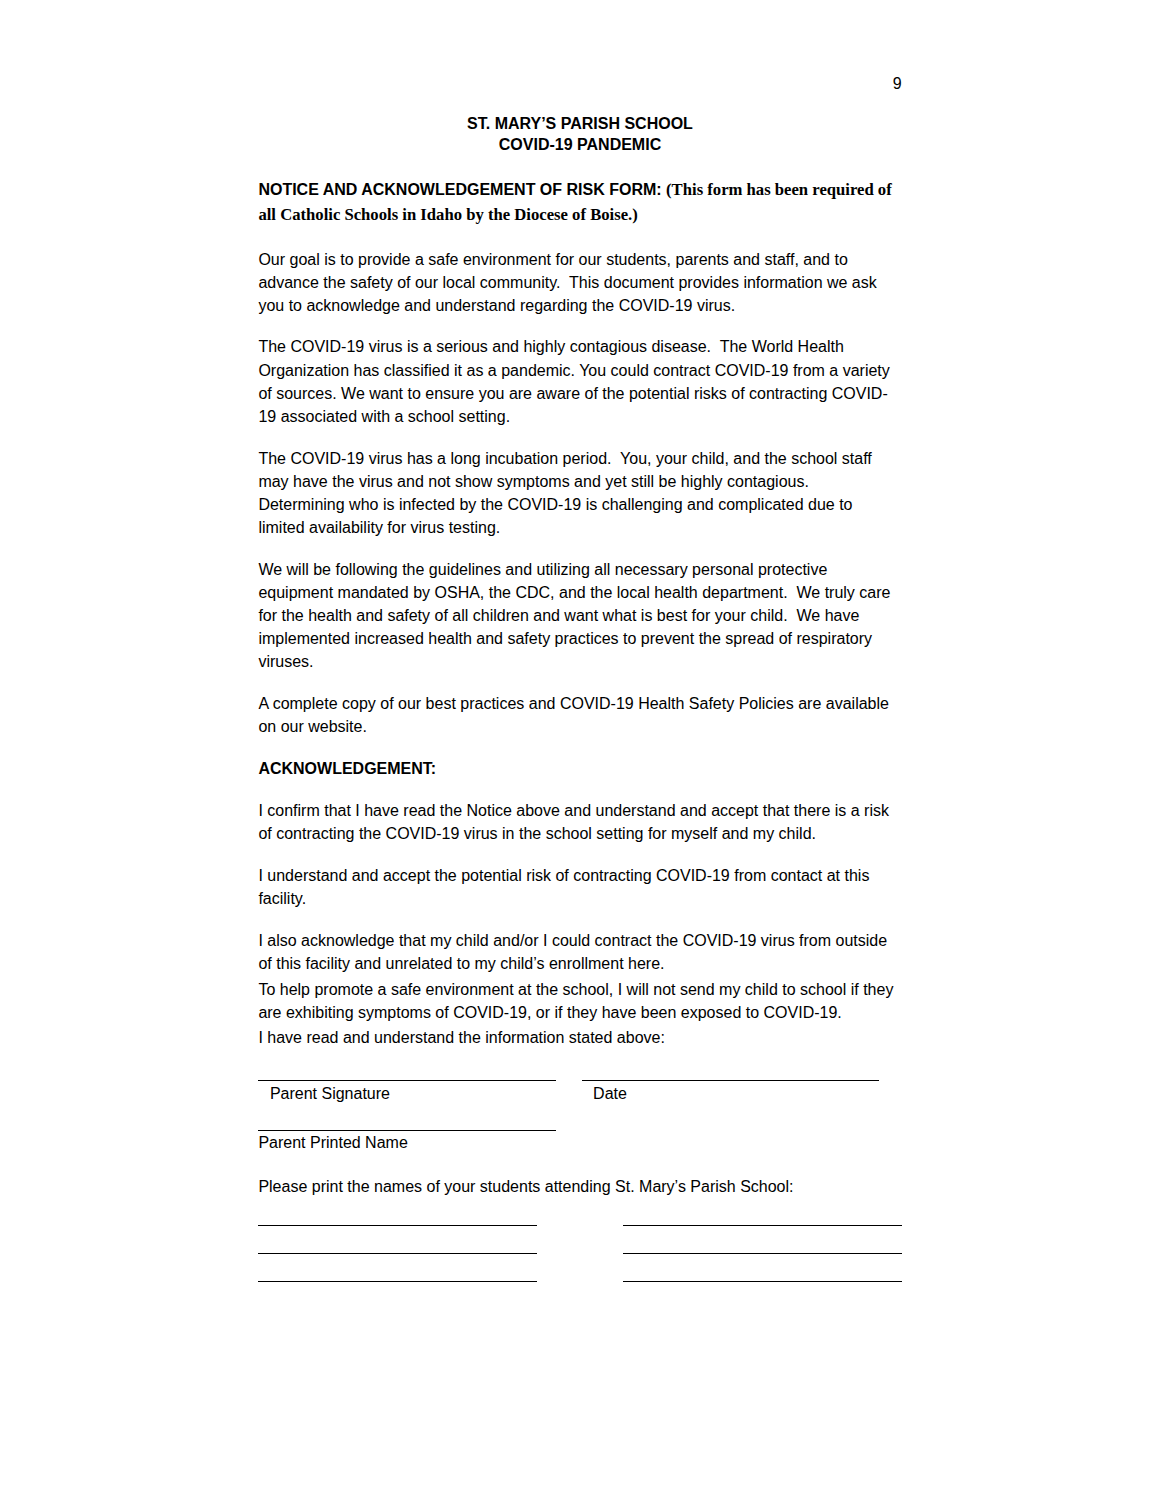9
ST. MARY’S PARISH SCHOOL COVID‑19 PANDEMIC
NOTICE AND ACKNOWLEDGEMENT OF RISK FORM: (This form has been required of all Catholic Schools in Idaho by the Diocese of Boise.)
Our goal is to provide a safe environment for our students, parents and staff, and to advance the safety of our local community. This document provides information we ask you to acknowledge and understand regarding the COVID-19 virus.
The COVID-19 virus is a serious and highly contagious disease. The World Health Organization has classified it as a pandemic. You could contract COVID-19 from a variety of sources. We want to ensure you are aware of the potential risks of contracting COVID-19 associated with a school setting.
The COVID-19 virus has a long incubation period. You, your child, and the school staff may have the virus and not show symptoms and yet still be highly contagious. Determining who is infected by the COVID-19 is challenging and complicated due to limited availability for virus testing.
We will be following the guidelines and utilizing all necessary personal protective equipment mandated by OSHA, the CDC, and the local health department. We truly care for the health and safety of all children and want what is best for your child. We have implemented increased health and safety practices to prevent the spread of respiratory viruses.
A complete copy of our best practices and COVID-19 Health Safety Policies are available on our website.
ACKNOWLEDGEMENT:
I confirm that I have read the Notice above and understand and accept that there is a risk of contracting the COVID‑19 virus in the school setting for myself and my child.
I understand and accept the potential risk of contracting COVID‑19 from contact at this facility.
I also acknowledge that my child and/or I could contract the COVID-19 virus from outside of this facility and unrelated to my child’s enrollment here.
To help promote a safe environment at the school, I will not send my child to school if they are exhibiting symptoms of COVID-19, or if they have been exposed to COVID-19.
I have read and understand the information stated above:
Parent Signature
Date
Parent Printed Name
Please print the names of your students attending St. Mary’s Parish School: